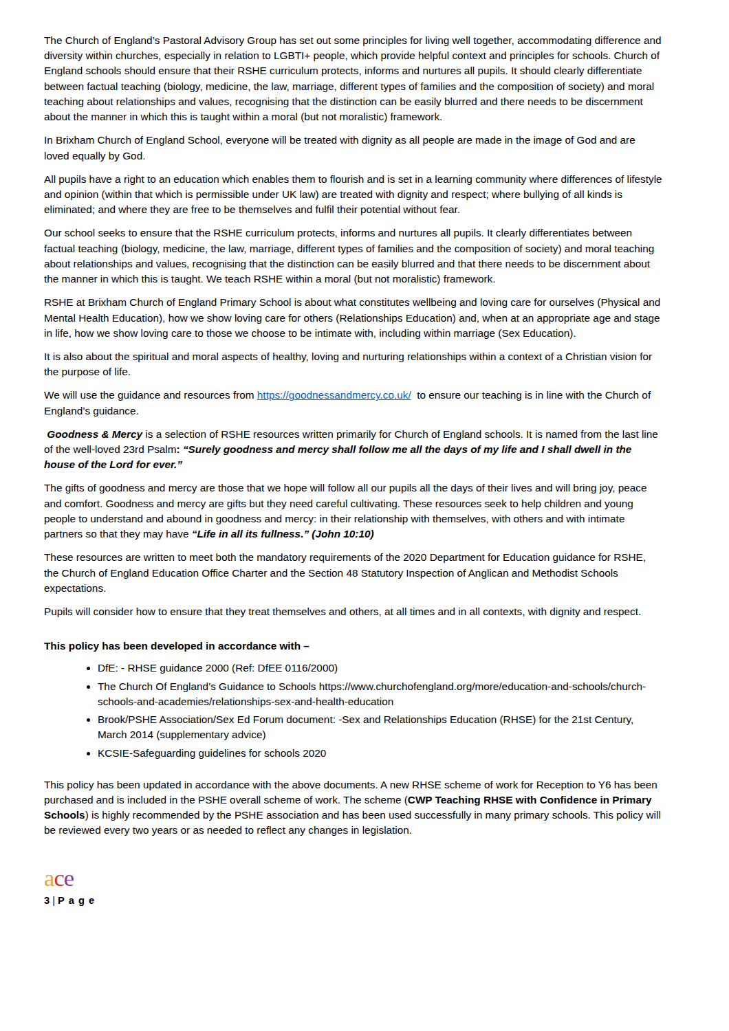The Church of England’s Pastoral Advisory Group has set out some principles for living well together, accommodating difference and diversity within churches, especially in relation to LGBTI+ people, which provide helpful context and principles for schools. Church of England schools should ensure that their RSHE curriculum protects, informs and nurtures all pupils. It should clearly differentiate between factual teaching (biology, medicine, the law, marriage, different types of families and the composition of society) and moral teaching about relationships and values, recognising that the distinction can be easily blurred and there needs to be discernment about the manner in which this is taught within a moral (but not moralistic) framework.
In Brixham Church of England School, everyone will be treated with dignity as all people are made in the image of God and are loved equally by God.
All pupils have a right to an education which enables them to flourish and is set in a learning community where differences of lifestyle and opinion (within that which is permissible under UK law) are treated with dignity and respect; where bullying of all kinds is eliminated; and where they are free to be themselves and fulfil their potential without fear.
Our school seeks to ensure that the RSHE curriculum protects, informs and nurtures all pupils. It clearly differentiates between factual teaching (biology, medicine, the law, marriage, different types of families and the composition of society) and moral teaching about relationships and values, recognising that the distinction can be easily blurred and that there needs to be discernment about the manner in which this is taught. We teach RSHE within a moral (but not moralistic) framework.
RSHE at Brixham Church of England Primary School is about what constitutes wellbeing and loving care for ourselves (Physical and Mental Health Education), how we show loving care for others (Relationships Education) and, when at an appropriate age and stage in life, how we show loving care to those we choose to be intimate with, including within marriage (Sex Education).
It is also about the spiritual and moral aspects of healthy, loving and nurturing relationships within a context of a Christian vision for the purpose of life.
We will use the guidance and resources from https://goodnessandmercy.co.uk/ to ensure our teaching is in line with the Church of England’s guidance.
Goodness & Mercy is a selection of RSHE resources written primarily for Church of England schools. It is named from the last line of the well-loved 23rd Psalm: “Surely goodness and mercy shall follow me all the days of my life and I shall dwell in the house of the Lord for ever.”
The gifts of goodness and mercy are those that we hope will follow all our pupils all the days of their lives and will bring joy, peace and comfort. Goodness and mercy are gifts but they need careful cultivating. These resources seek to help children and young people to understand and abound in goodness and mercy: in their relationship with themselves, with others and with intimate partners so that they may have “Life in all its fullness.” (John 10:10)
These resources are written to meet both the mandatory requirements of the 2020 Department for Education guidance for RSHE, the Church of England Education Office Charter and the Section 48 Statutory Inspection of Anglican and Methodist Schools expectations.
Pupils will consider how to ensure that they treat themselves and others, at all times and in all contexts, with dignity and respect.
This policy has been developed in accordance with –
DfE: - RHSE guidance 2000 (Ref: DfEE 0116/2000)
The Church Of England’s Guidance to Schools https://www.churchofengland.org/more/education-and-schools/church-schools-and-academies/relationships-sex-and-health-education
Brook/PSHE Association/Sex Ed Forum document: -Sex and Relationships Education (RHSE) for the 21st Century, March 2014 (supplementary advice)
KCSIE-Safeguarding guidelines for schools 2020
This policy has been updated in accordance with the above documents. A new RHSE scheme of work for Reception to Y6 has been purchased and is included in the PSHE overall scheme of work. The scheme (CWP Teaching RHSE with Confidence in Primary Schools) is highly recommended by the PSHE association and has been used successfully in many primary schools. This policy will be reviewed every two years or as needed to reflect any changes in legislation.
ace
3 | P a g e